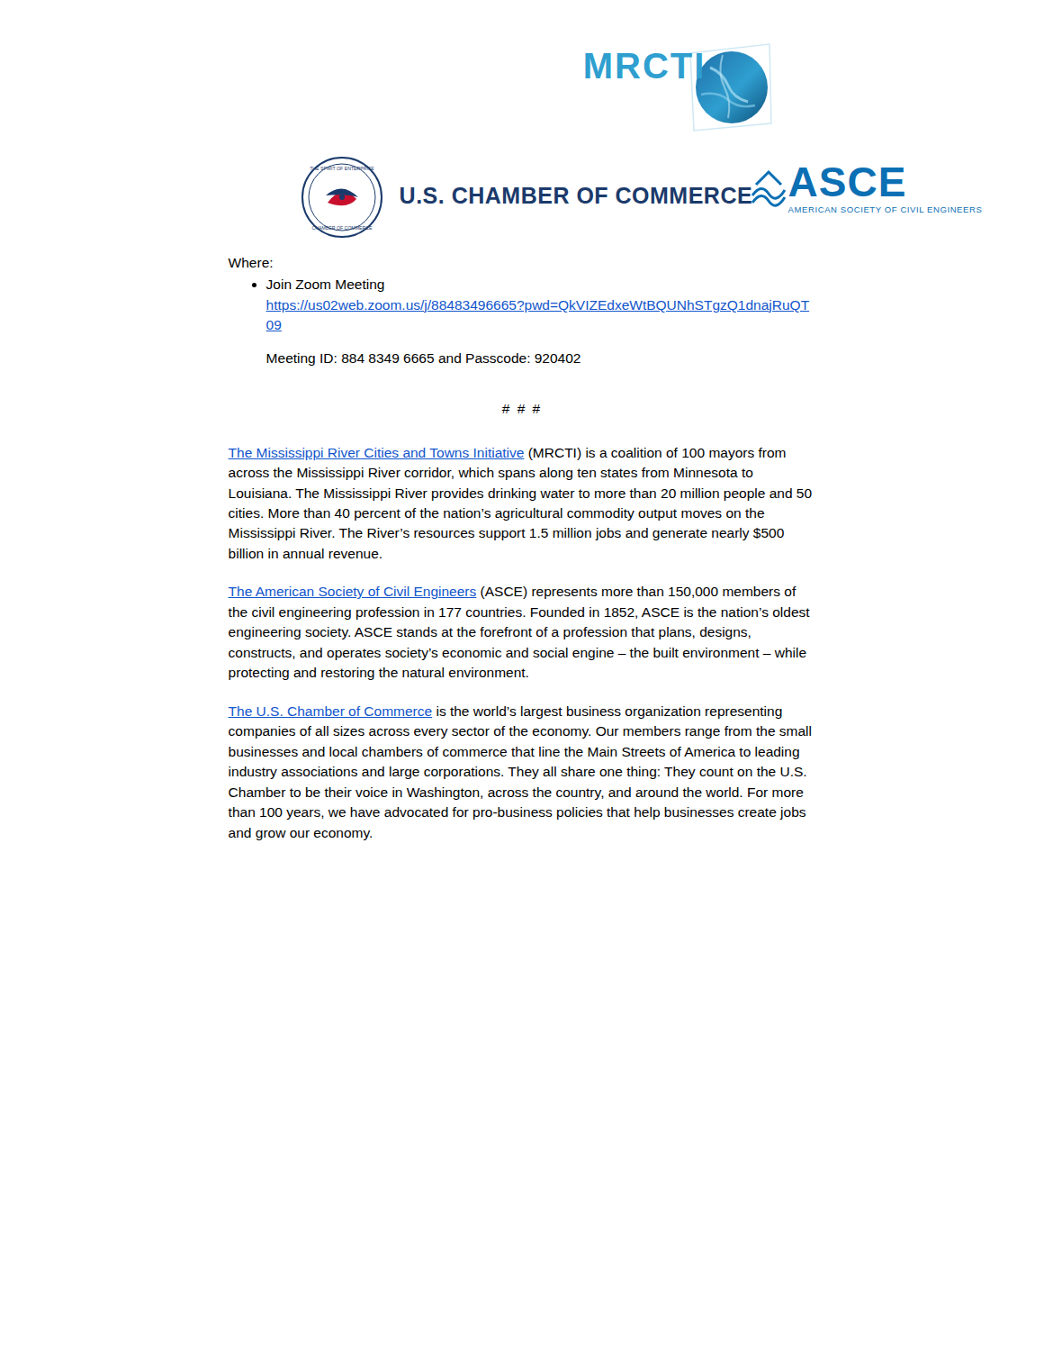MRCTI
THE SPIRIT OF ENTERPRISE CHAMBER OF COMMERCE
U.S. CHAMBER OF COMMERCE
ASCE
AMERICAN SOCIETY OF CIVIL ENGINEERS
Where:
Join Zoom Meeting
https://us02web.zoom.us/j/88483496665?pwd=QkVIZEdxeWtBQUNhSTgzQ1dnajRuQT09
Meeting ID: 884 8349 6665 and Passcode: 920402
# # #
The Mississippi River Cities and Towns Initiative (MRCTI) is a coalition of 100 mayors from across the Mississippi River corridor, which spans along ten states from Minnesota to Louisiana. The Mississippi River provides drinking water to more than 20 million people and 50 cities. More than 40 percent of the nation’s agricultural commodity output moves on the Mississippi River. The River’s resources support 1.5 million jobs and generate nearly $500 billion in annual revenue.
The American Society of Civil Engineers (ASCE) represents more than 150,000 members of the civil engineering profession in 177 countries. Founded in 1852, ASCE is the nation’s oldest engineering society. ASCE stands at the forefront of a profession that plans, designs, constructs, and operates society’s economic and social engine – the built environment – while protecting and restoring the natural environment.
The U.S. Chamber of Commerce is the world’s largest business organization representing companies of all sizes across every sector of the economy. Our members range from the small businesses and local chambers of commerce that line the Main Streets of America to leading industry associations and large corporations. They all share one thing: They count on the U.S. Chamber to be their voice in Washington, across the country, and around the world. For more than 100 years, we have advocated for pro-business policies that help businesses create jobs and grow our economy.